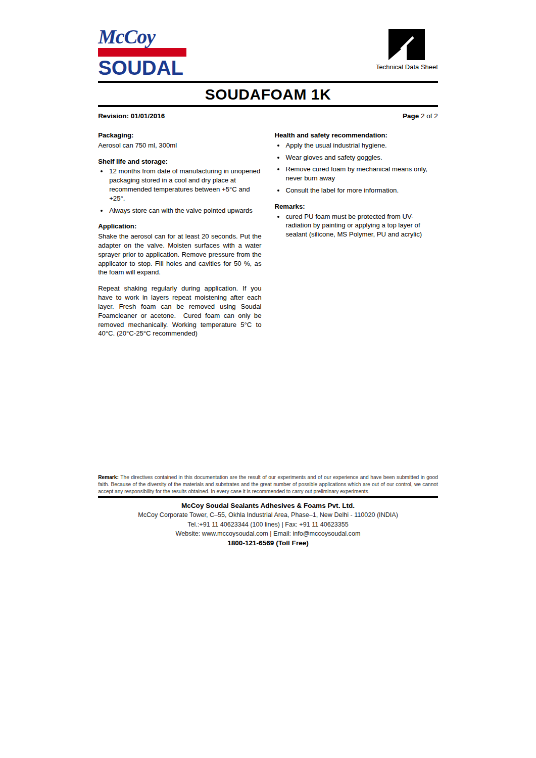McCoy
SOUDAL
Technical Data Sheet
SOUDAFOAM 1K
Revision: 01/01/2016
Page 2 of 2
Packaging:
Aerosol can 750 ml, 300ml
Shelf life and storage:
12 months from date of manufacturing in unopened packaging stored in a cool and dry place at recommended temperatures between +5°C and +25°.
Always store can with the valve pointed upwards
Application:
Shake the aerosol can for at least 20 seconds. Put the adapter on the valve. Moisten surfaces with a water sprayer prior to application. Remove pressure from the applicator to stop. Fill holes and cavities for 50 %, as the foam will expand.
Repeat shaking regularly during application. If you have to work in layers repeat moistening after each layer. Fresh foam can be removed using Soudal Foamcleaner or acetone. Cured foam can only be removed mechanically. Working temperature 5°C to 40°C. (20°C-25°C recommended)
Health and safety recommendation:
Apply the usual industrial hygiene.
Wear gloves and safety goggles.
Remove cured foam by mechanical means only, never burn away
Consult the label for more information.
Remarks:
cured PU foam must be protected from UV-radiation by painting or applying a top layer of sealant (silicone, MS Polymer, PU and acrylic)
Remark: The directives contained in this documentation are the result of our experiments and of our experience and have been submitted in good faith. Because of the diversity of the materials and substrates and the great number of possible applications which are out of our control, we cannot accept any responsibility for the results obtained. In every case it is recommended to carry out preliminary experiments.
McCoy Soudal Sealants Adhesives & Foams Pvt. Ltd.
McCoy Corporate Tower, C–55, Okhla Industrial Area, Phase–1, New Delhi - 110020 (INDIA)
Tel.:+91 11 40623344 (100 lines) | Fax: +91 11 40623355
Website: www.mccoysoudal.com | Email: info@mccoysoudal.com
1800-121-6569 (Toll Free)